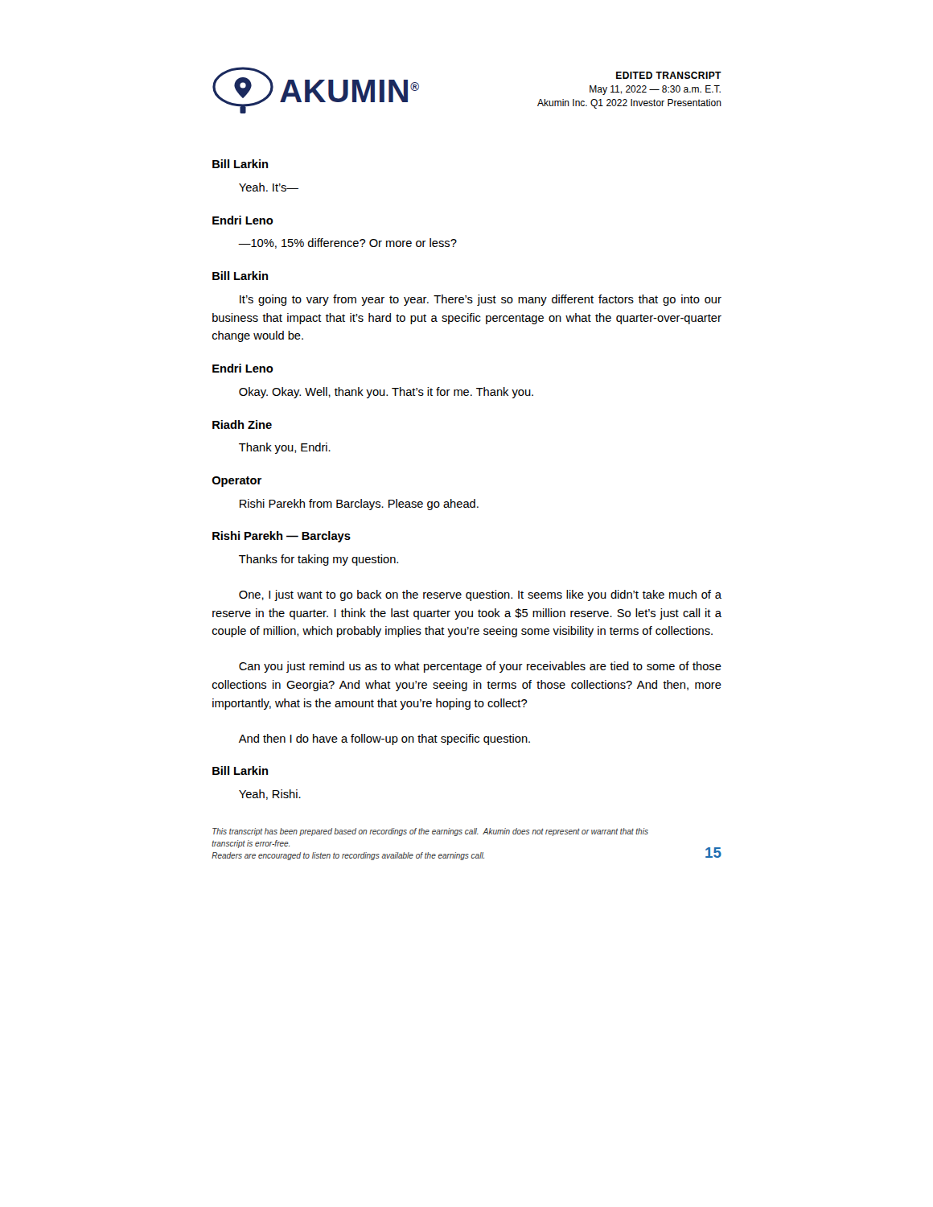AKUMIN®
EDITED TRANSCRIPT
May 11, 2022 — 8:30 a.m. E.T.
Akumin Inc. Q1 2022 Investor Presentation
Bill Larkin
Yeah. It’s—
Endri Leno
—10%, 15% difference? Or more or less?
Bill Larkin
It’s going to vary from year to year. There’s just so many different factors that go into our business that impact that it’s hard to put a specific percentage on what the quarter-over-quarter change would be.
Endri Leno
Okay. Okay. Well, thank you. That’s it for me. Thank you.
Riadh Zine
Thank you, Endri.
Operator
Rishi Parekh from Barclays. Please go ahead.
Rishi Parekh — Barclays
Thanks for taking my question.
One, I just want to go back on the reserve question. It seems like you didn’t take much of a reserve in the quarter. I think the last quarter you took a $5 million reserve. So let’s just call it a couple of million, which probably implies that you’re seeing some visibility in terms of collections.
Can you just remind us as to what percentage of your receivables are tied to some of those collections in Georgia? And what you’re seeing in terms of those collections? And then, more importantly, what is the amount that you’re hoping to collect?
And then I do have a follow-up on that specific question.
Bill Larkin
Yeah, Rishi.
This transcript has been prepared based on recordings of the earnings call. Akumin does not represent or warrant that this transcript is error-free.
Readers are encouraged to listen to recordings available of the earnings call.
15